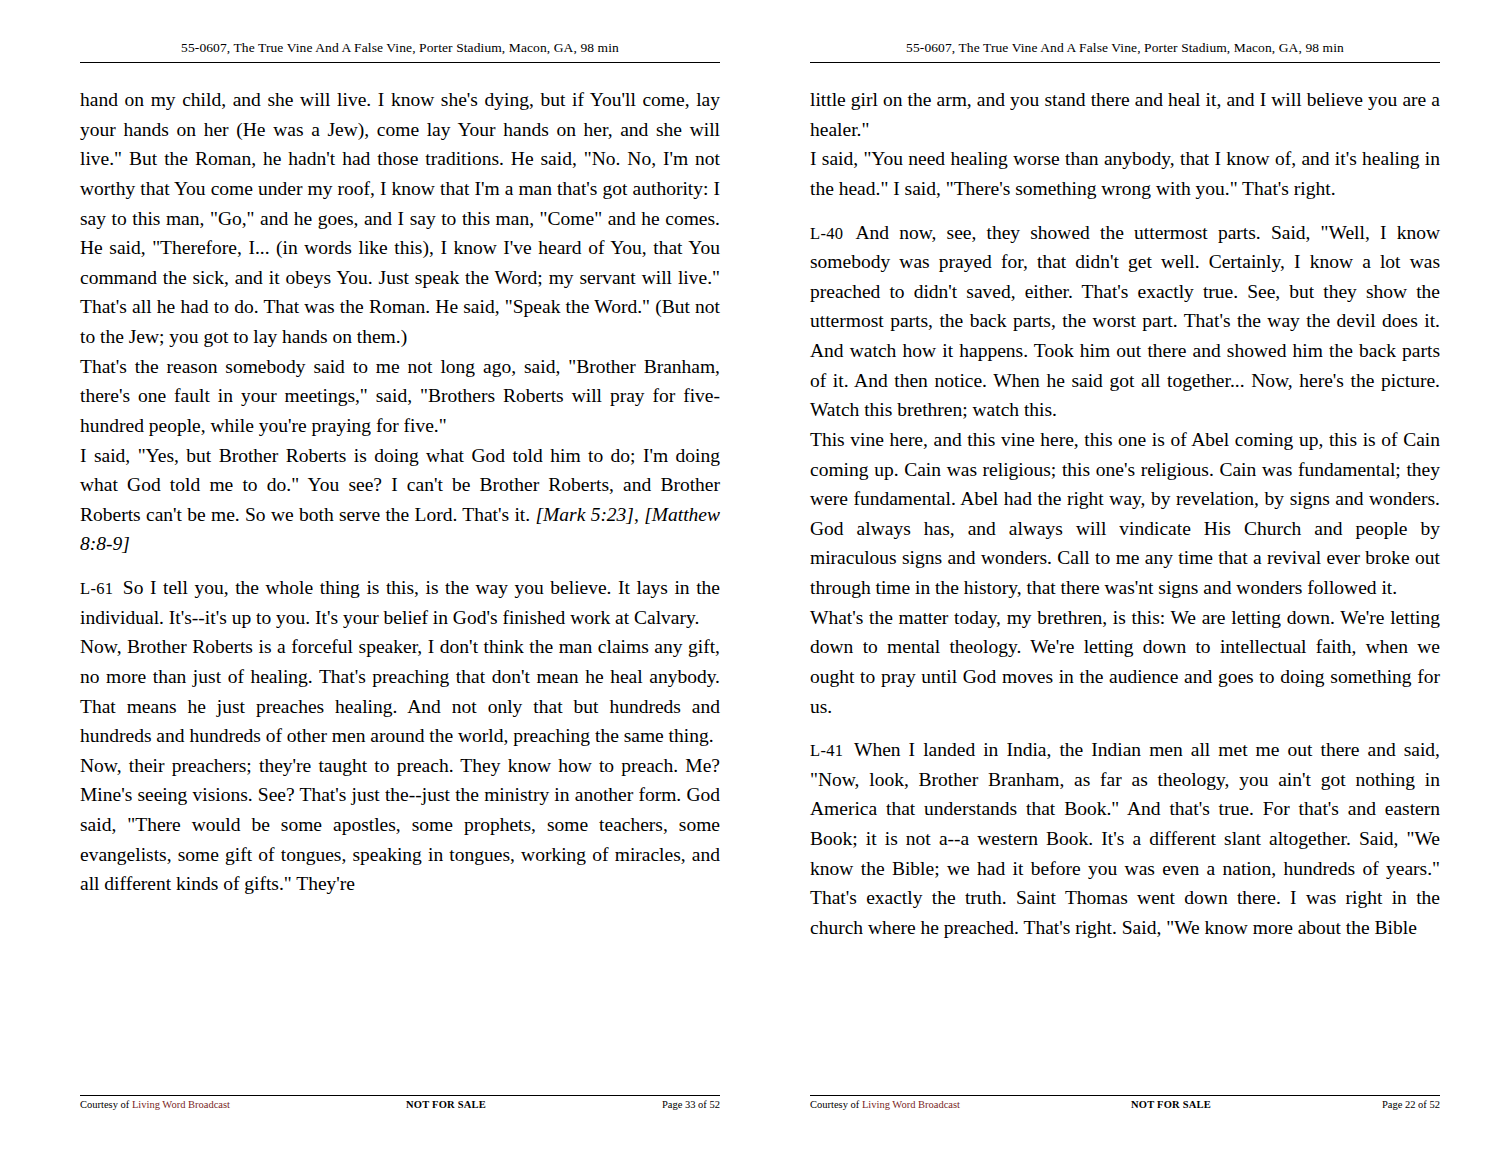55-0607, The True Vine And A False Vine, Porter Stadium, Macon, GA, 98 min
hand on my child, and she will live. I know she's dying, but if You'll come, lay your hands on her (He was a Jew), come lay Your hands on her, and she will live." But the Roman, he hadn't had those traditions. He said, "No. No, I'm not worthy that You come under my roof, I know that I'm a man that's got authority: I say to this man, "Go," and he goes, and I say to this man, "Come" and he comes. He said, "Therefore, I... (in words like this), I know I've heard of You, that You command the sick, and it obeys You. Just speak the Word; my servant will live." That's all he had to do. That was the Roman. He said, "Speak the Word." (But not to the Jew; you got to lay hands on them.)
That's the reason somebody said to me not long ago, said, "Brother Branham, there's one fault in your meetings," said, "Brothers Roberts will pray for five-hundred people, while you're praying for five."
I said, "Yes, but Brother Roberts is doing what God told him to do; I'm doing what God told me to do." You see? I can't be Brother Roberts, and Brother Roberts can't be me. So we both serve the Lord. That's it. [Mark 5:23], [Matthew 8:8-9]
L-61 So I tell you, the whole thing is this, is the way you believe. It lays in the individual. It's--it's up to you. It's your belief in God's finished work at Calvary.
Now, Brother Roberts is a forceful speaker, I don't think the man claims any gift, no more than just of healing. That's preaching that don't mean he heal anybody. That means he just preaches healing. And not only that but hundreds and hundreds and hundreds of other men around the world, preaching the same thing.
Now, their preachers; they're taught to preach. They know how to preach. Me? Mine's seeing visions. See? That's just the--just the ministry in another form. God said, "There would be some apostles, some prophets, some teachers, some evangelists, some gift of tongues, speaking in tongues, working of miracles, and all different kinds of gifts." They're
Courtesy of Living Word Broadcast
NOT FOR SALE
Page 33 of 52
55-0607, The True Vine And A False Vine, Porter Stadium, Macon, GA, 98 min
little girl on the arm, and you stand there and heal it, and I will believe you are a healer."
I said, "You need healing worse than anybody, that I know of, and it's healing in the head." I said, "There's something wrong with you." That's right.
L-40 And now, see, they showed the uttermost parts. Said, "Well, I know somebody was prayed for, that didn't get well. Certainly, I know a lot was preached to didn't saved, either. That's exactly true. See, but they show the uttermost parts, the back parts, the worst part. That's the way the devil does it. And watch how it happens. Took him out there and showed him the back parts of it. And then notice. When he said got all together... Now, here's the picture. Watch this brethren; watch this.
This vine here, and this vine here, this one is of Abel coming up, this is of Cain coming up. Cain was religious; this one's religious. Cain was fundamental; they were fundamental. Abel had the right way, by revelation, by signs and wonders. God always has, and always will vindicate His Church and people by miraculous signs and wonders. Call to me any time that a revival ever broke out through time in the history, that there was'nt signs and wonders followed it.
What's the matter today, my brethren, is this: We are letting down. We're letting down to mental theology. We're letting down to intellectual faith, when we ought to pray until God moves in the audience and goes to doing something for us.
L-41 When I landed in India, the Indian men all met me out there and said, "Now, look, Brother Branham, as far as theology, you ain't got nothing in America that understands that Book." And that's true. For that's and eastern Book; it is not a--a western Book. It's a different slant altogether. Said, "We know the Bible; we had it before you was even a nation, hundreds of years." That's exactly the truth. Saint Thomas went down there. I was right in the church where he preached. That's right. Said, "We know more about the Bible
Courtesy of Living Word Broadcast
NOT FOR SALE
Page 22 of 52